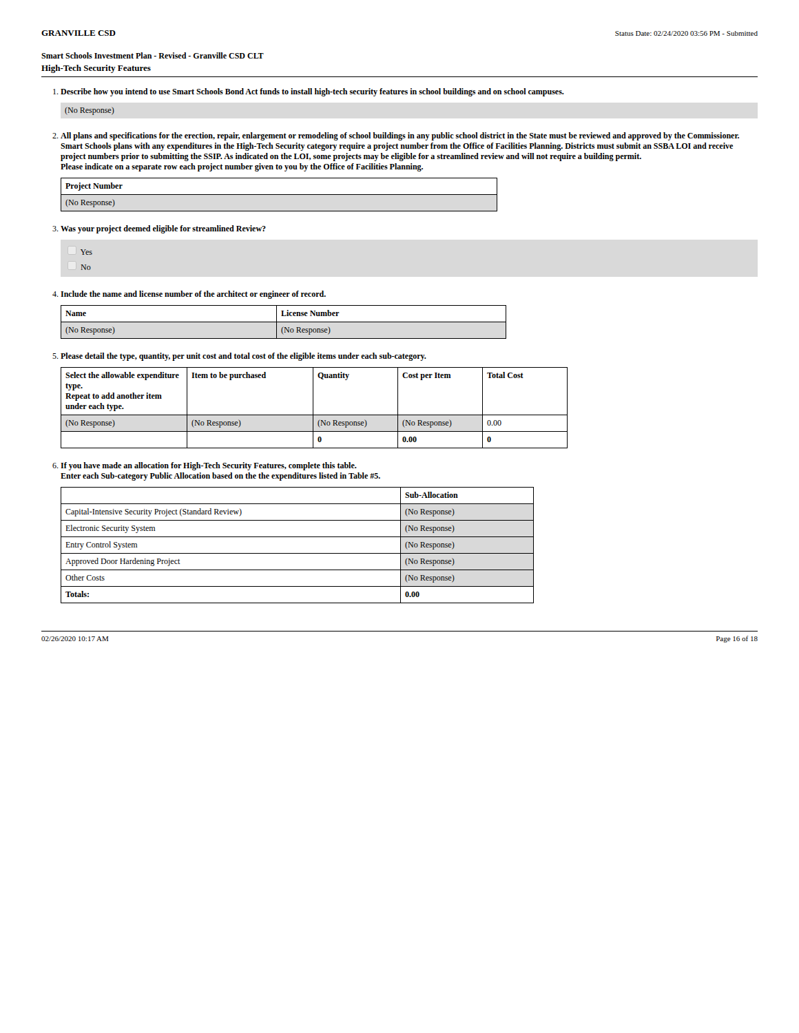GRANVILLE CSD Status Date: 02/24/2020 03:56 PM - Submitted
Smart Schools Investment Plan - Revised - Granville CSD CLT
High-Tech Security Features
Describe how you intend to use Smart Schools Bond Act funds to install high-tech security features in school buildings and on school campuses.
(No Response)
All plans and specifications for the erection, repair, enlargement or remodeling of school buildings in any public school district in the State must be reviewed and approved by the Commissioner. Smart Schools plans with any expenditures in the High-Tech Security category require a project number from the Office of Facilities Planning. Districts must submit an SSBA LOI and receive project numbers prior to submitting the SSIP. As indicated on the LOI, some projects may be eligible for a streamlined review and will not require a building permit.
Please indicate on a separate row each project number given to you by the Office of Facilities Planning.
| Project Number |
| --- |
| (No Response) |
Was your project deemed eligible for streamlined Review?
Yes No
Include the name and license number of the architect or engineer of record.
| Name | License Number |
| --- | --- |
| (No Response) | (No Response) |
Please detail the type, quantity, per unit cost and total cost of the eligible items under each sub-category.
| Select the allowable expenditure type. Repeat to add another item under each type. | Item to be purchased | Quantity | Cost per Item | Total Cost |
| --- | --- | --- | --- | --- |
| (No Response) | (No Response) | (No Response) | (No Response) | 0.00 |
| | | 0 | 0.00 | 0 |
If you have made an allocation for High-Tech Security Features, complete this table.
Enter each Sub-category Public Allocation based on the the expenditures listed in Table #5.
| | Sub-Allocation |
| --- | --- |
| Capital-Intensive Security Project (Standard Review) | (No Response) |
| Electronic Security System | (No Response) |
| Entry Control System | (No Response) |
| Approved Door Hardening Project | (No Response) |
| Other Costs | (No Response) |
| Totals: | 0.00 |
02/26/2020 10:17 AM Page 16 of 18